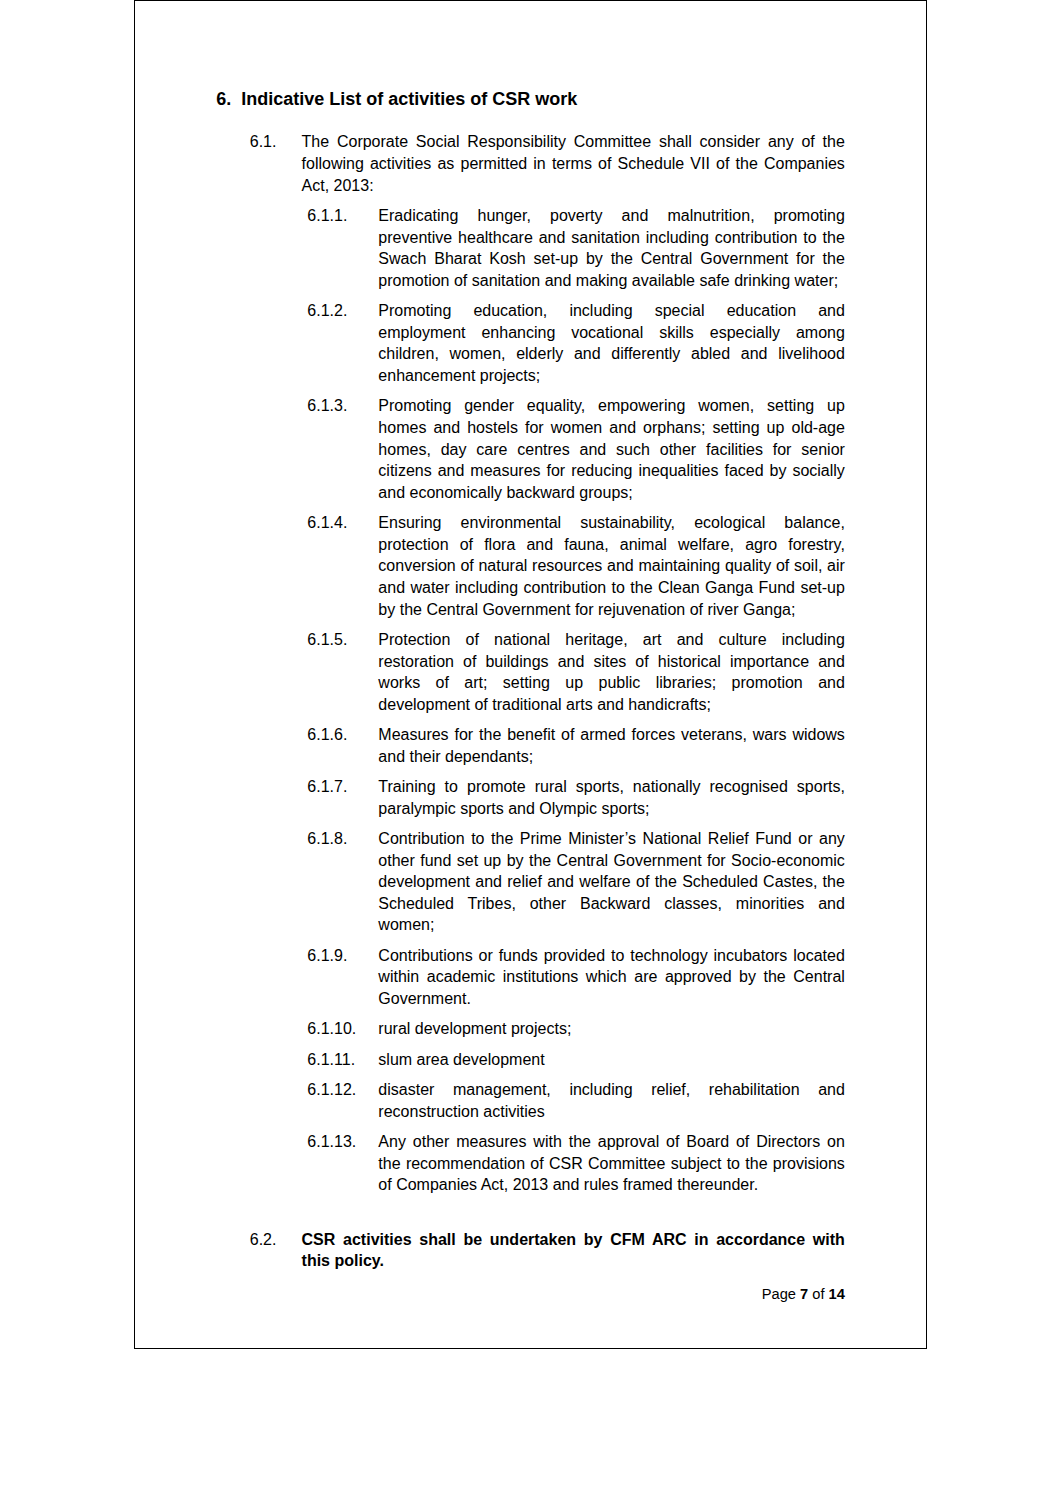6. Indicative List of activities of CSR work
6.1.
The Corporate Social Responsibility Committee shall consider any of the following activities as permitted in terms of Schedule VII of the Companies Act, 2013:
6.1.1.
Eradicating hunger, poverty and malnutrition, promoting preventive healthcare and sanitation including contribution to the Swach Bharat Kosh set-up by the Central Government for the promotion of sanitation and making available safe drinking water;
6.1.2.
Promoting education, including special education and employment enhancing vocational skills especially among children, women, elderly and differently abled and livelihood enhancement projects;
6.1.3.
Promoting gender equality, empowering women, setting up homes and hostels for women and orphans; setting up old-age homes, day care centres and such other facilities for senior citizens and measures for reducing inequalities faced by socially and economically backward groups;
6.1.4.
Ensuring environmental sustainability, ecological balance, protection of flora and fauna, animal welfare, agro forestry, conversion of natural resources and maintaining quality of soil, air and water including contribution to the Clean Ganga Fund set-up by the Central Government for rejuvenation of river Ganga;
6.1.5.
Protection of national heritage, art and culture including restoration of buildings and sites of historical importance and works of art; setting up public libraries; promotion and development of traditional arts and handicrafts;
6.1.6.
Measures for the benefit of armed forces veterans, wars widows and their dependants;
6.1.7.
Training to promote rural sports, nationally recognised sports, paralympic sports and Olympic sports;
6.1.8.
Contribution to the Prime Minister’s National Relief Fund or any other fund set up by the Central Government for Socio-economic development and relief and welfare of the Scheduled Castes, the Scheduled Tribes, other Backward classes, minorities and women;
6.1.9.
Contributions or funds provided to technology incubators located within academic institutions which are approved by the Central Government.
6.1.10.
rural development projects;
6.1.11.
slum area development
6.1.12.
disaster management, including relief, rehabilitation and reconstruction activities
6.1.13.
Any other measures with the approval of Board of Directors on the recommendation of CSR Committee subject to the provisions of Companies Act, 2013 and rules framed thereunder.
6.2.
CSR activities shall be undertaken by CFM ARC in accordance with this policy.
Page 7 of 14